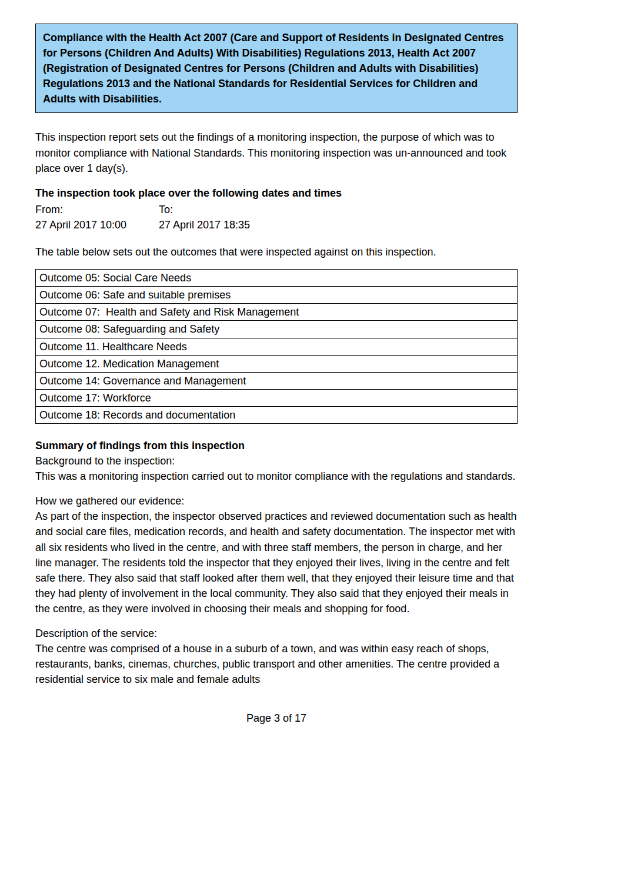Compliance with the Health Act 2007 (Care and Support of Residents in Designated Centres for Persons (Children And Adults) With Disabilities) Regulations 2013, Health Act 2007 (Registration of Designated Centres for Persons (Children and Adults with Disabilities) Regulations 2013 and the National Standards for Residential Services for Children and Adults with Disabilities.
This inspection report sets out the findings of a monitoring inspection, the purpose of which was to monitor compliance with National Standards. This monitoring inspection was un-announced and took place over 1 day(s).
The inspection took place over the following dates and times
From:
To:
27 April 2017 10:00
27 April 2017 18:35
The table below sets out the outcomes that were inspected against on this inspection.
| Outcome 05: Social Care Needs |
| Outcome 06: Safe and suitable premises |
| Outcome 07: Health and Safety and Risk Management |
| Outcome 08: Safeguarding and Safety |
| Outcome 11. Healthcare Needs |
| Outcome 12. Medication Management |
| Outcome 14: Governance and Management |
| Outcome 17: Workforce |
| Outcome 18: Records and documentation |
Summary of findings from this inspection
Background to the inspection:
This was a monitoring inspection carried out to monitor compliance with the regulations and standards.
How we gathered our evidence:
As part of the inspection, the inspector observed practices and reviewed documentation such as health and social care files, medication records, and health and safety documentation. The inspector met with all six residents who lived in the centre, and with three staff members, the person in charge, and her line manager. The residents told the inspector that they enjoyed their lives, living in the centre and felt safe there. They also said that staff looked after them well, that they enjoyed their leisure time and that they had plenty of involvement in the local community. They also said that they enjoyed their meals in the centre, as they were involved in choosing their meals and shopping for food.
Description of the service:
The centre was comprised of a house in a suburb of a town, and was within easy reach of shops, restaurants, banks, cinemas, churches, public transport and other amenities. The centre provided a residential service to six male and female adults
Page 3 of 17